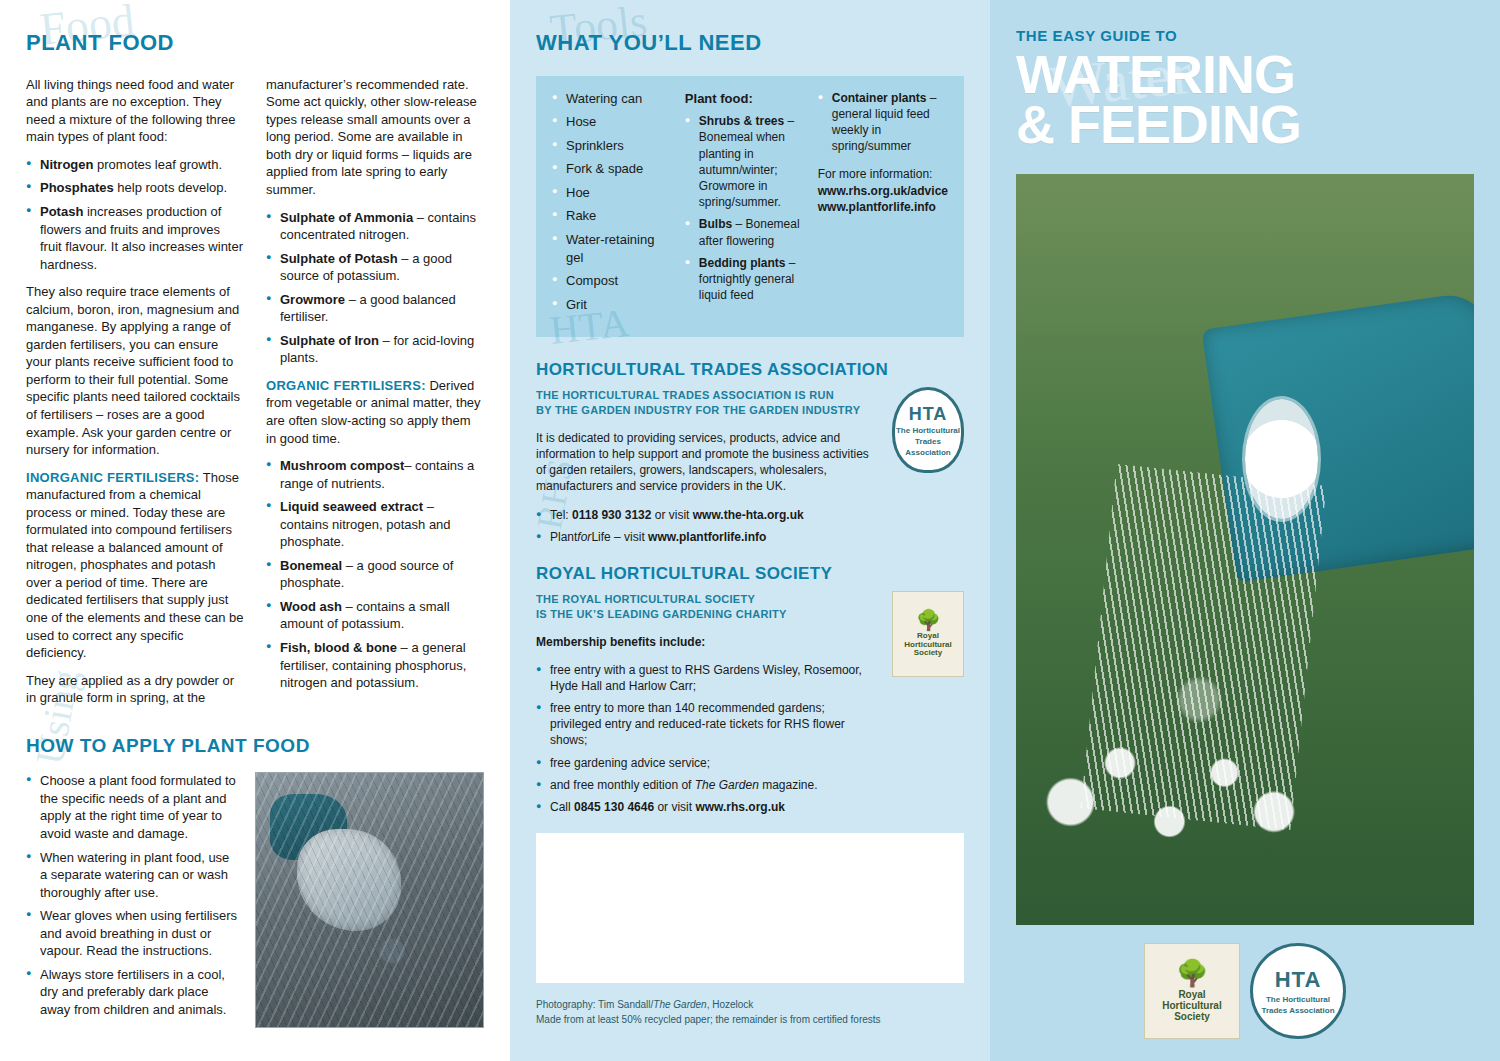Food Using
Plant food
All living things need food and water and plants are no exception. They need a mixture of the following three main types of plant food:
Nitrogen promotes leaf growth.
Phosphates help roots develop.
Potash increases production of flowers and fruits and improves fruit flavour. It also increases winter hardness.
They also require trace elements of calcium, boron, iron, magnesium and manganese. By applying a range of garden fertilisers, you can ensure your plants receive sufficient food to perform to their full potential. Some specific plants need tailored cocktails of fertilisers – roses are a good example. Ask your garden centre or nursery for information.
Inorganic fertilisers: Those manufactured from a chemical process or mined. Today these are formulated into compound fertilisers that release a balanced amount of nitrogen, phosphates and potash over a period of time. There are dedicated fertilisers that supply just one of the elements and these can be used to correct any specific deficiency.
They are applied as a dry powder or in granule form in spring, at the manufacturer’s recommended rate. Some act quickly, other slow-release types release small amounts over a long period. Some are available in both dry or liquid forms – liquids are applied from late spring to early summer.
Sulphate of Ammonia – contains concentrated nitrogen.
Sulphate of Potash – a good source of potassium.
Growmore – a good balanced fertiliser.
Sulphate of Iron – for acid-loving plants.
Organic fertilisers: Derived from vegetable or animal matter, they are often slow-acting so apply them in good time.
Mushroom compost– contains a range of nutrients.
Liquid seaweed extract – contains nitrogen, potash and phosphate.
Bonemeal – a good source of phosphate.
Wood ash – contains a small amount of potassium.
Fish, blood & bone – a general fertiliser, containing phosphorus, nitrogen and potassium.
How to apply plant food
Choose a plant food formulated to the specific needs of a plant and apply at the right time of year to avoid waste and damage.
When watering in plant food, use a separate watering can or wash thoroughly after use.
Wear gloves when using fertilisers and avoid breathing in dust or vapour. Read the instructions.
Always store fertilisers in a cool, dry and preferably dark place away from children and animals.
Tools HTA RHS
What you’ll need
Watering can
Hose
Sprinklers
Fork & spade
Hoe
Rake
Water-retaining gel
Compost
Grit
Plant food:
Shrubs & trees – Bonemeal when planting in autumn/winter; Growmore in spring/summer.
Bulbs – Bonemeal after flowering
Bedding plants – fortnightly general liquid feed
Container plants – general liquid feed weekly in spring/summer
For more information:
www.rhs.org.uk/advice
www.plantforlife.info
Horticultural Trades Association
The Horticultural Trades Association is run
by the garden industry for the garden industry
It is dedicated to providing services, products, advice and information to help support and promote the business activities of garden retailers, growers, landscapers, wholesalers, manufacturers and service providers in the UK.
Tel: 0118 930 3132 or visit www.the-hta.org.uk
Plantfor Life – visit www.plantforlife.info
HTA The Horticultural
Trades Association
Royal Horticultural Society
The Royal Horticultural Society
is the UK’s leading gardening charity
Membership benefits include:
free entry with a guest to RHS Gardens Wisley, Rosemoor, Hyde Hall and Harlow Carr;
free entry to more than 140 recommended gardens; privileged entry and reduced-rate tickets for RHS flower shows;
free gardening advice service;
and free monthly edition of The Garden magazine.
Call 0845 130 4646 or visit www.rhs.org.uk
🌳 Royal
Horticultural
Society
Photography: Tim Sandall/The Garden, Hozelock
Made from at least 50% recycled paper; the remainder is from certified forests
Water Feeding
The easy guide to
Watering& Feeding
🌳 Royal
Horticultural
Society
HTA The Horticultural
Trades Association